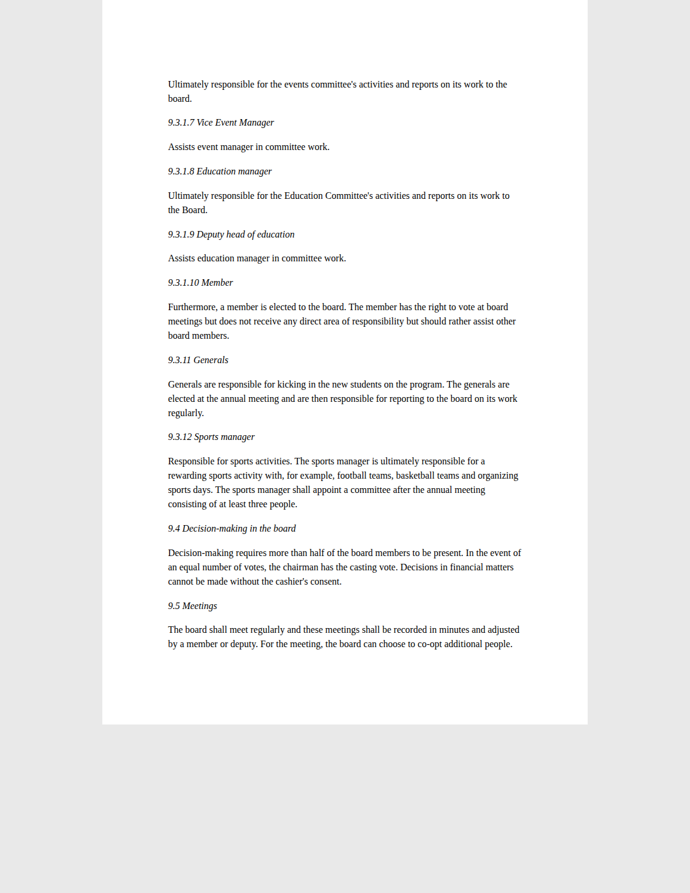Ultimately responsible for the events committee's activities and reports on its work to the board.
9.3.1.7 Vice Event Manager
Assists event manager in committee work.
9.3.1.8 Education manager
Ultimately responsible for the Education Committee's activities and reports on its work to the Board.
9.3.1.9 Deputy head of education
Assists education manager in committee work.
9.3.1.10 Member
Furthermore, a member is elected to the board. The member has the right to vote at board meetings but does not receive any direct area of responsibility but should rather assist other board members.
9.3.11 Generals
Generals are responsible for kicking in the new students on the program. The generals are elected at the annual meeting and are then responsible for reporting to the board on its work regularly.
9.3.12 Sports manager
Responsible for sports activities. The sports manager is ultimately responsible for a rewarding sports activity with, for example, football teams, basketball teams and organizing sports days. The sports manager shall appoint a committee after the annual meeting consisting of at least three people.
9.4 Decision-making in the board
Decision-making requires more than half of the board members to be present. In the event of an equal number of votes, the chairman has the casting vote. Decisions in financial matters cannot be made without the cashier's consent.
9.5 Meetings
The board shall meet regularly and these meetings shall be recorded in minutes and adjusted by a member or deputy. For the meeting, the board can choose to co-opt additional people.